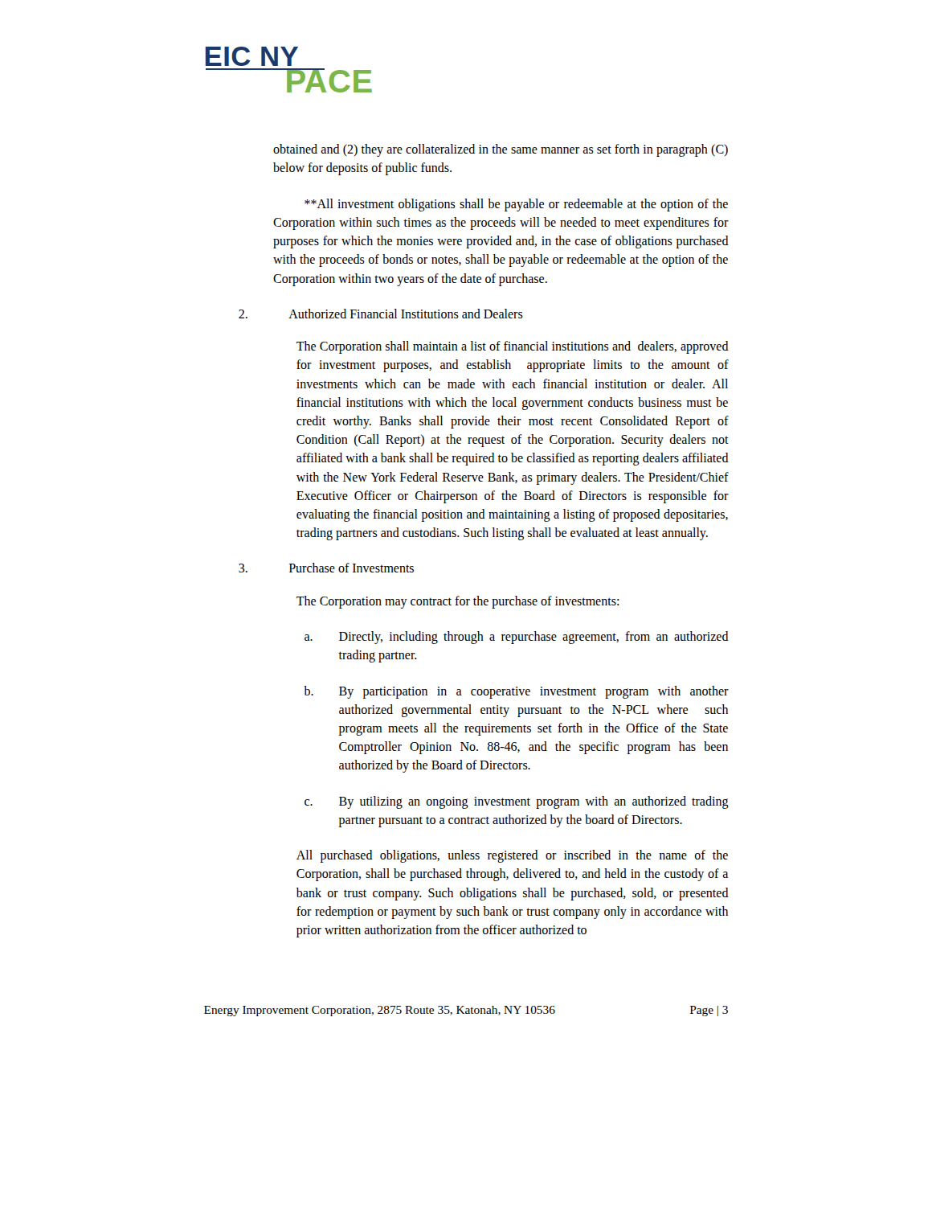EIC NY PACE
obtained and (2) they are collateralized in the same manner as set forth in paragraph (C) below for deposits of public funds.
**All investment obligations shall be payable or redeemable at the option of the Corporation within such times as the proceeds will be needed to meet expenditures for purposes for which the monies were provided and, in the case of obligations purchased with the proceeds of bonds or notes, shall be payable or redeemable at the option of the Corporation within two years of the date of purchase.
2.
Authorized Financial Institutions and Dealers
The Corporation shall maintain a list of financial institutions and dealers, approved for investment purposes, and establish appropriate limits to the amount of investments which can be made with each financial institution or dealer. All financial institutions with which the local government conducts business must be credit worthy. Banks shall provide their most recent Consolidated Report of Condition (Call Report) at the request of the Corporation. Security dealers not affiliated with a bank shall be required to be classified as reporting dealers affiliated with the New York Federal Reserve Bank, as primary dealers. The President/Chief Executive Officer or Chairperson of the Board of Directors is responsible for evaluating the financial position and maintaining a listing of proposed depositaries, trading partners and custodians. Such listing shall be evaluated at least annually.
3.
Purchase of Investments
The Corporation may contract for the purchase of investments:
a.
Directly, including through a repurchase agreement, from an authorized trading partner.
b.
By participation in a cooperative investment program with another authorized governmental entity pursuant to the N-PCL where such program meets all the requirements set forth in the Office of the State Comptroller Opinion No. 88-46, and the specific program has been authorized by the Board of Directors.
c.
By utilizing an ongoing investment program with an authorized trading partner pursuant to a contract authorized by the board of Directors.
All purchased obligations, unless registered or inscribed in the name of the Corporation, shall be purchased through, delivered to, and held in the custody of a bank or trust company. Such obligations shall be purchased, sold, or presented for redemption or payment by such bank or trust company only in accordance with prior written authorization from the officer authorized to
Energy Improvement Corporation, 2875 Route 35, Katonah, NY 10536
Page | 3